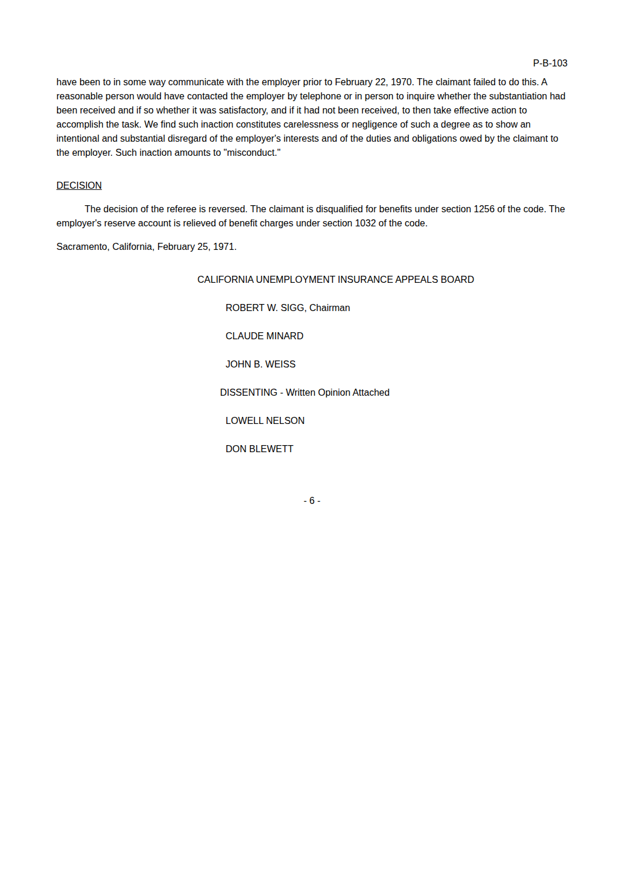P-B-103
have been to in some way communicate with the employer prior to February 22, 1970. The claimant failed to do this. A reasonable person would have contacted the employer by telephone or in person to inquire whether the substantiation had been received and if so whether it was satisfactory, and if it had not been received, to then take effective action to accomplish the task. We find such inaction constitutes carelessness or negligence of such a degree as to show an intentional and substantial disregard of the employer's interests and of the duties and obligations owed by the claimant to the employer. Such inaction amounts to "misconduct."
DECISION
The decision of the referee is reversed. The claimant is disqualified for benefits under section 1256 of the code. The employer's reserve account is relieved of benefit charges under section 1032 of the code.
Sacramento, California, February 25, 1971.
CALIFORNIA UNEMPLOYMENT INSURANCE APPEALS BOARD
ROBERT W. SIGG, Chairman
CLAUDE MINARD
JOHN B. WEISS
DISSENTING - Written Opinion Attached
LOWELL NELSON
DON BLEWETT
- 6 -